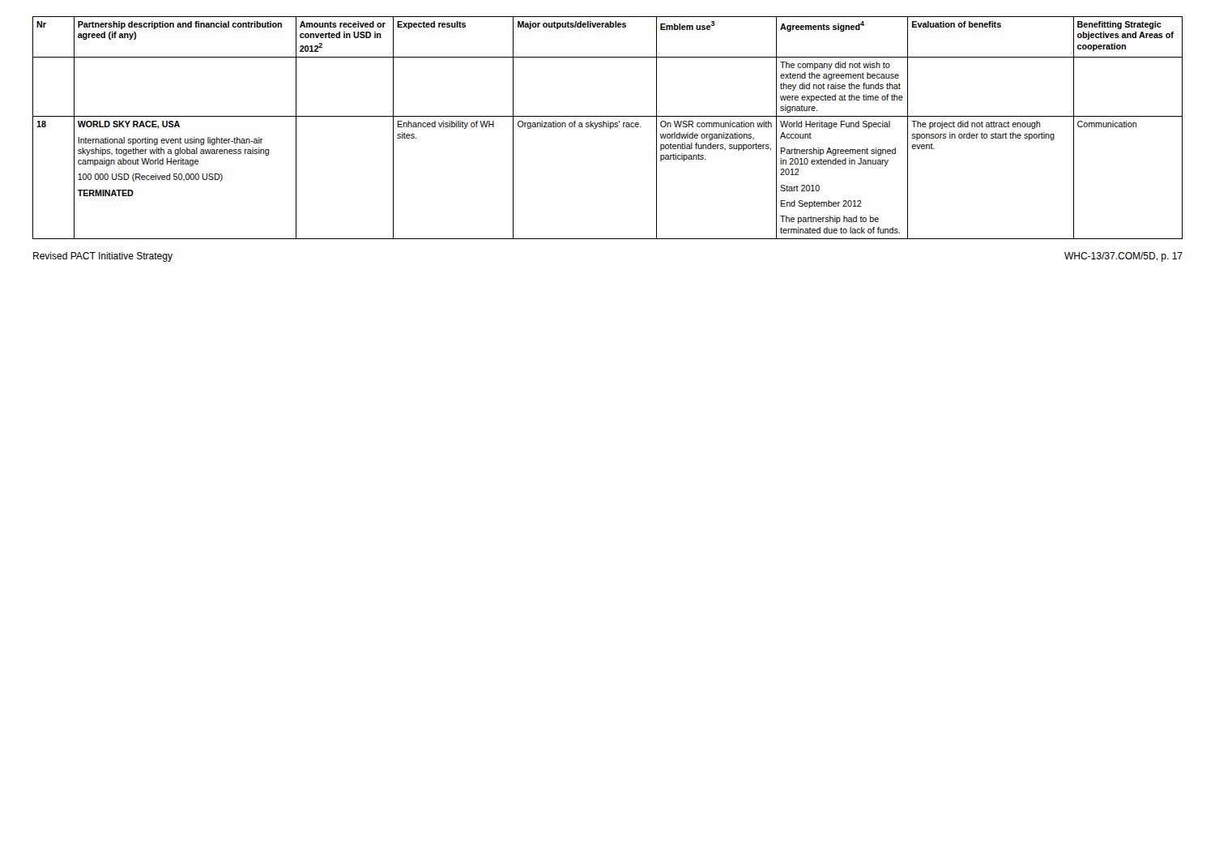| Nr | Partnership description and financial contribution agreed (if any) | Amounts received or converted in USD in 2012 2 | Expected results | Major outputs/deliverables | Emblem use 3 | Agreements signed 4 | Evaluation of benefits | Benefitting Strategic objectives and Areas of cooperation |
| --- | --- | --- | --- | --- | --- | --- | --- | --- |
| | | | | | | The company did not wish to extend the agreement because they did not raise the funds that were expected at the time of the signature. | | |
| 18 | WORLD SKY RACE, USA International sporting event using lighter-than-air skyships, together with a global awareness raising campaign about World Heritage 100 000 USD (Received 50,000 USD) TERMINATED | | Enhanced visibility of WH sites. | Organization of a skyships' race. | On WSR communication with worldwide organizations, potential funders, supporters, participants. | World Heritage Fund Special Account Partnership Agreement signed in 2010 extended in January 2012 Start 2010 End September 2012 The partnership had to be terminated due to lack of funds. | The project did not attract enough sponsors in order to start the sporting event. | Communication |
Revised PACT Initiative Strategy WHC-13/37.COM/5D, p. 17